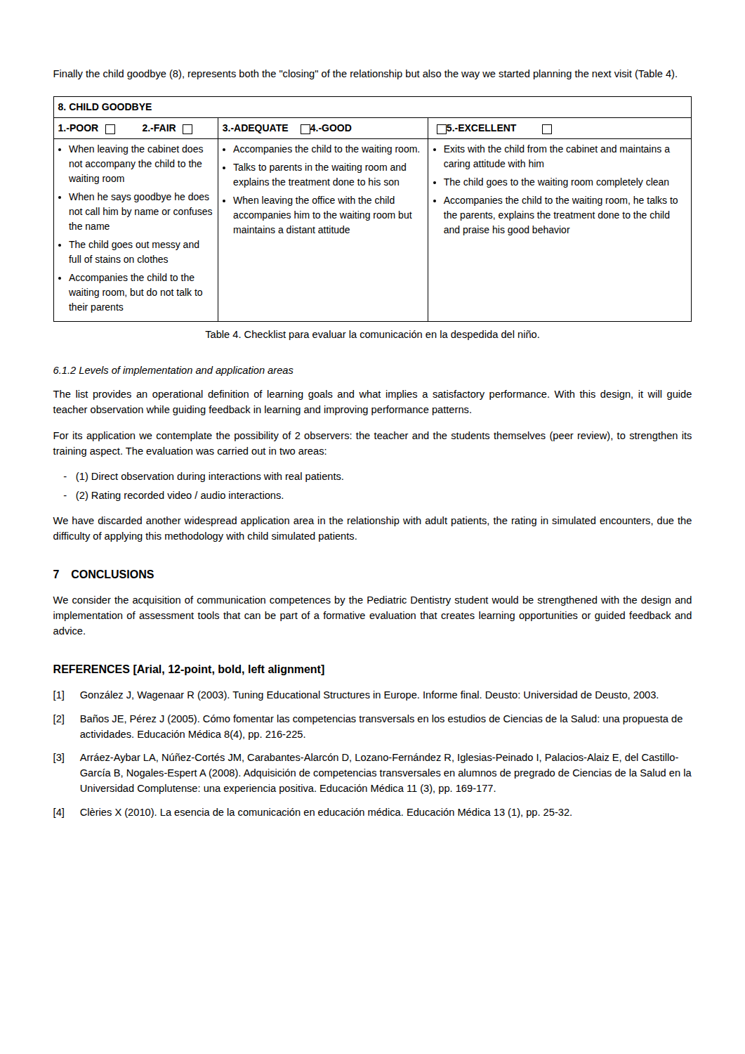Finally the child goodbye (8), represents both the "closing" of the relationship but also the way we started planning the next visit (Table 4).
| 8. CHILD GOODBYE |
| 1.-POOR 2.-FAIR | 3.-ADEQUATE 4.-GOOD | 5.-EXCELLENT |
| When leaving the cabinet does not accompany the child to the waiting room When he says goodbye he does not call him by name or confuses the name The child goes out messy and full of stains on clothes Accompanies the child to the waiting room, but do not talk to their parents | Accompanies the child to the waiting room. Talks to parents in the waiting room and explains the treatment done to his son When leaving the office with the child accompanies him to the waiting room but maintains a distant attitude | Exits with the child from the cabinet and maintains a caring attitude with him The child goes to the waiting room completely clean Accompanies the child to the waiting room, he talks to the parents, explains the treatment done to the child and praise his good behavior |
Table 4. Checklist para evaluar la comunicación en la despedida del niño.
6.1.2 Levels of implementation and application areas
The list provides an operational definition of learning goals and what implies a satisfactory performance. With this design, it will guide teacher observation while guiding feedback in learning and improving performance patterns.
For its application we contemplate the possibility of 2 observers: the teacher and the students themselves (peer review), to strengthen its training aspect. The evaluation was carried out in two areas:
(1) Direct observation during interactions with real patients.
(2) Rating recorded video / audio interactions.
We have discarded another widespread application area in the relationship with adult patients, the rating in simulated encounters, due the difficulty of applying this methodology with child simulated patients.
7 CONCLUSIONS
We consider the acquisition of communication competences by the Pediatric Dentistry student would be strengthened with the design and implementation of assessment tools that can be part of a formative evaluation that creates learning opportunities or guided feedback and advice.
REFERENCES [Arial, 12-point, bold, left alignment]
González J, Wagenaar R (2003). Tuning Educational Structures in Europe. Informe final. Deusto: Universidad de Deusto, 2003.
Baños JE, Pérez J (2005). Cómo fomentar las competencias transversals en los estudios de Ciencias de la Salud: una propuesta de actividades. Educación Médica 8(4), pp. 216-225.
Arráez-Aybar LA, Núñez-Cortés JM, Carabantes-Alarcón D, Lozano-Fernández R, Iglesias-Peinado I, Palacios-Alaiz E, del Castillo-García B, Nogales-Espert A (2008). Adquisición de competencias transversales en alumnos de pregrado de Ciencias de la Salud en la Universidad Complutense: una experiencia positiva. Educación Médica 11 (3), pp. 169-177.
Clèries X (2010). La esencia de la comunicación en educación médica. Educación Médica 13 (1), pp. 25-32.